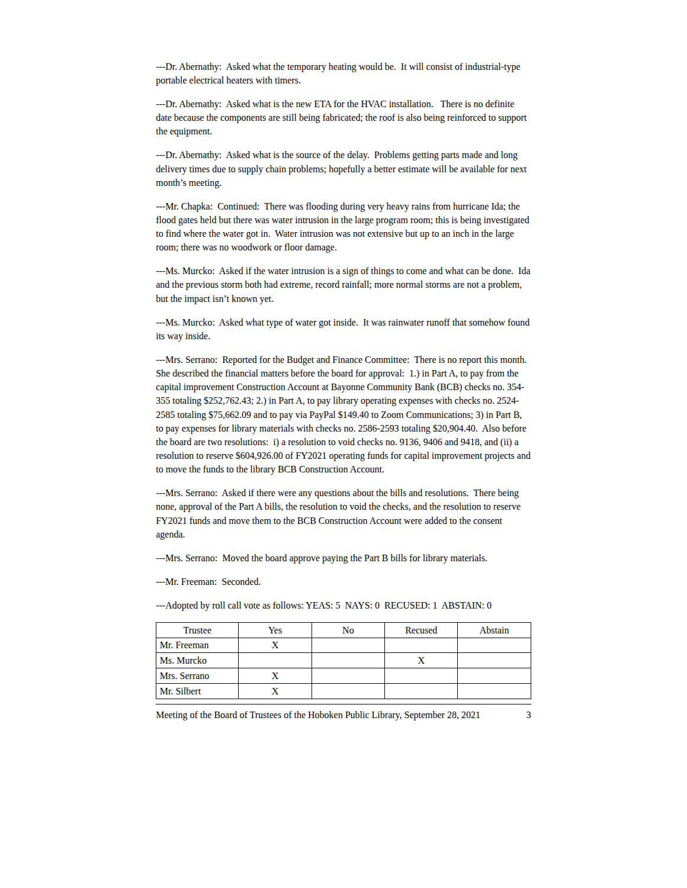---Dr. Abernathy: Asked what the temporary heating would be. It will consist of industrial-type portable electrical heaters with timers.
---Dr. Abernathy: Asked what is the new ETA for the HVAC installation. There is no definite date because the components are still being fabricated; the roof is also being reinforced to support the equipment.
---Dr. Abernathy: Asked what is the source of the delay. Problems getting parts made and long delivery times due to supply chain problems; hopefully a better estimate will be available for next month’s meeting.
---Mr. Chapka: Continued: There was flooding during very heavy rains from hurricane Ida; the flood gates held but there was water intrusion in the large program room; this is being investigated to find where the water got in. Water intrusion was not extensive but up to an inch in the large room; there was no woodwork or floor damage.
---Ms. Murcko: Asked if the water intrusion is a sign of things to come and what can be done. Ida and the previous storm both had extreme, record rainfall; more normal storms are not a problem, but the impact isn’t known yet.
---Ms. Murcko: Asked what type of water got inside. It was rainwater runoff that somehow found its way inside.
---Mrs. Serrano: Reported for the Budget and Finance Committee: There is no report this month. She described the financial matters before the board for approval: 1.) in Part A, to pay from the capital improvement Construction Account at Bayonne Community Bank (BCB) checks no. 354-355 totaling $252,762.43; 2.) in Part A, to pay library operating expenses with checks no. 2524-2585 totaling $75,662.09 and to pay via PayPal $149.40 to Zoom Communications; 3) in Part B, to pay expenses for library materials with checks no. 2586-2593 totaling $20,904.40. Also before the board are two resolutions: i) a resolution to void checks no. 9136, 9406 and 9418, and (ii) a resolution to reserve $604,926.00 of FY2021 operating funds for capital improvement projects and to move the funds to the library BCB Construction Account.
---Mrs. Serrano: Asked if there were any questions about the bills and resolutions. There being none, approval of the Part A bills, the resolution to void the checks, and the resolution to reserve FY2021 funds and move them to the BCB Construction Account were added to the consent agenda.
---Mrs. Serrano: Moved the board approve paying the Part B bills for library materials.
---Mr. Freeman: Seconded.
---Adopted by roll call vote as follows: YEAS: 5 NAYS: 0 RECUSED: 1 ABSTAIN: 0
| Trustee | Yes | No | Recused | Abstain |
| Mr. Freeman | X | | | |
| Ms. Murcko | | | X | |
| Mrs. Serrano | X | | | |
| Mr. Silbert | X | | | |
Meeting of the Board of Trustees of the Hoboken Public Library, September 28, 2021 3